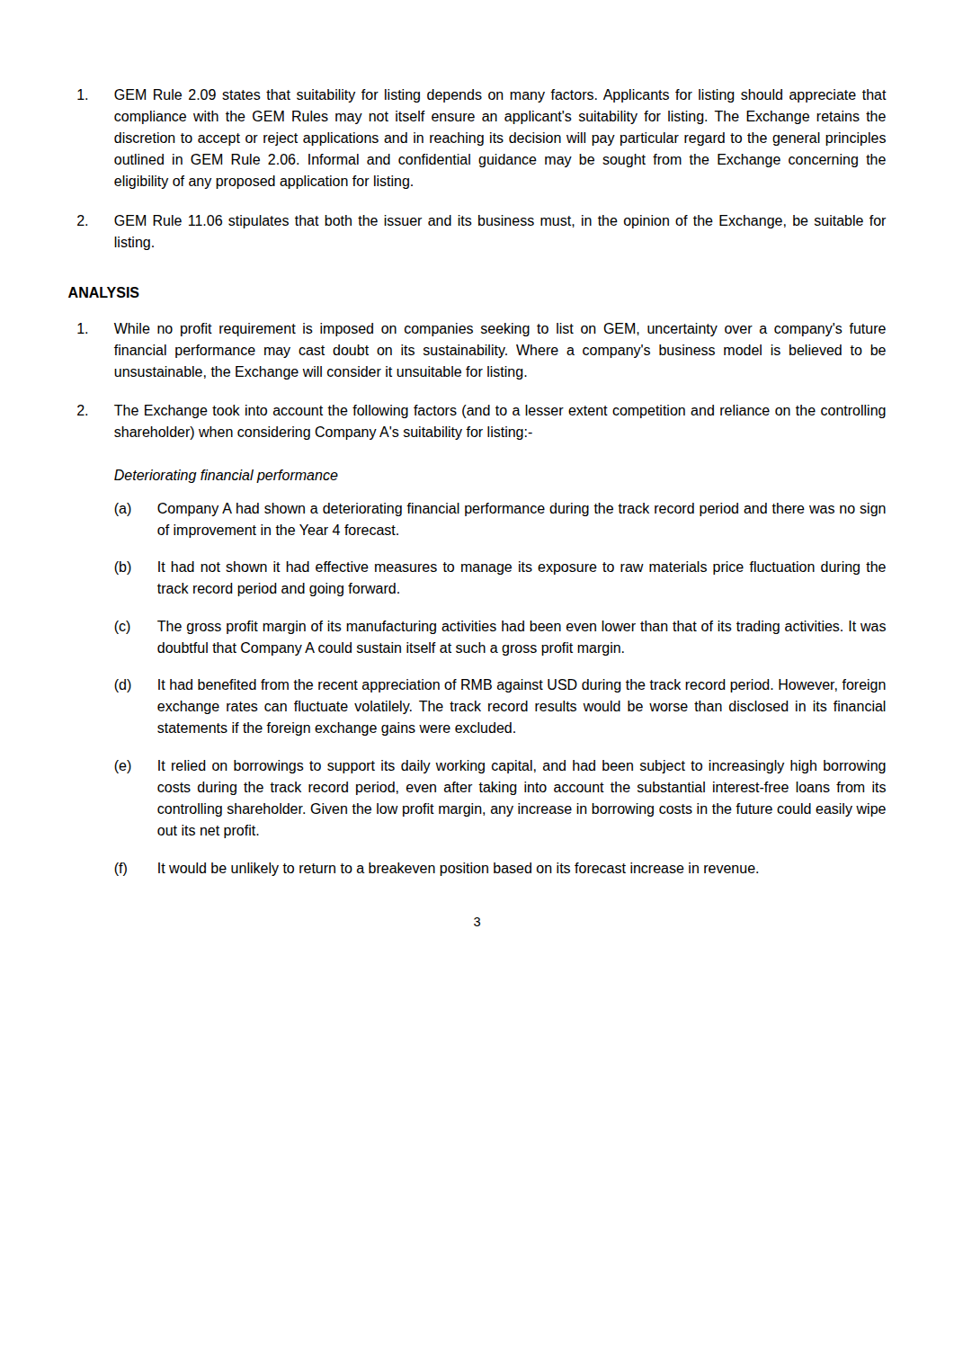GEM Rule 2.09 states that suitability for listing depends on many factors. Applicants for listing should appreciate that compliance with the GEM Rules may not itself ensure an applicant's suitability for listing. The Exchange retains the discretion to accept or reject applications and in reaching its decision will pay particular regard to the general principles outlined in GEM Rule 2.06. Informal and confidential guidance may be sought from the Exchange concerning the eligibility of any proposed application for listing.
GEM Rule 11.06 stipulates that both the issuer and its business must, in the opinion of the Exchange, be suitable for listing.
ANALYSIS
While no profit requirement is imposed on companies seeking to list on GEM, uncertainty over a company's future financial performance may cast doubt on its sustainability. Where a company's business model is believed to be unsustainable, the Exchange will consider it unsuitable for listing.
The Exchange took into account the following factors (and to a lesser extent competition and reliance on the controlling shareholder) when considering Company A's suitability for listing:-
Deteriorating financial performance
Company A had shown a deteriorating financial performance during the track record period and there was no sign of improvement in the Year 4 forecast.
It had not shown it had effective measures to manage its exposure to raw materials price fluctuation during the track record period and going forward.
The gross profit margin of its manufacturing activities had been even lower than that of its trading activities. It was doubtful that Company A could sustain itself at such a gross profit margin.
It had benefited from the recent appreciation of RMB against USD during the track record period. However, foreign exchange rates can fluctuate volatilely. The track record results would be worse than disclosed in its financial statements if the foreign exchange gains were excluded.
It relied on borrowings to support its daily working capital, and had been subject to increasingly high borrowing costs during the track record period, even after taking into account the substantial interest-free loans from its controlling shareholder. Given the low profit margin, any increase in borrowing costs in the future could easily wipe out its net profit.
It would be unlikely to return to a breakeven position based on its forecast increase in revenue.
3